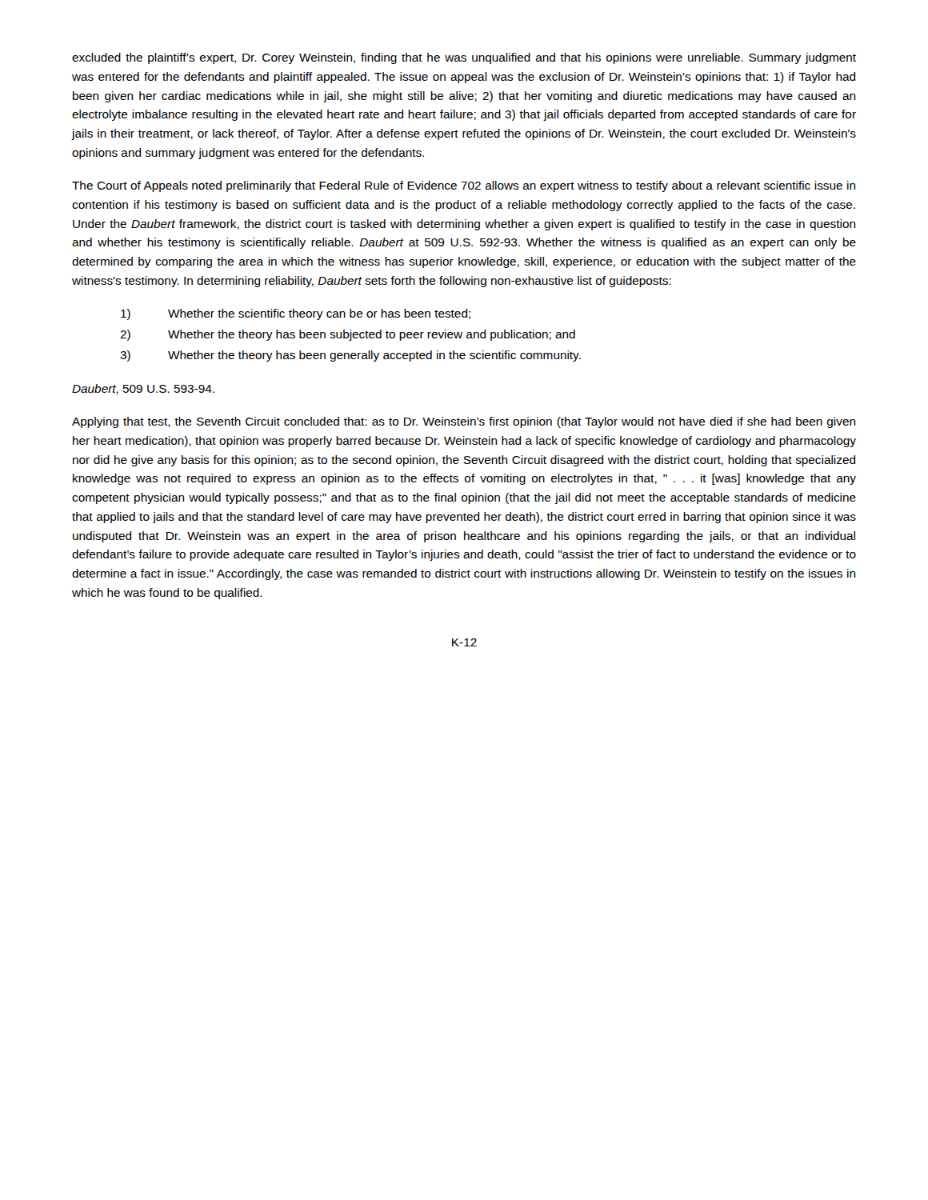excluded the plaintiff’s expert, Dr. Corey Weinstein, finding that he was unqualified and that his opinions were unreliable. Summary judgment was entered for the defendants and plaintiff appealed. The issue on appeal was the exclusion of Dr. Weinstein’s opinions that: 1) if Taylor had been given her cardiac medications while in jail, she might still be alive; 2) that her vomiting and diuretic medications may have caused an electrolyte imbalance resulting in the elevated heart rate and heart failure; and 3) that jail officials departed from accepted standards of care for jails in their treatment, or lack thereof, of Taylor. After a defense expert refuted the opinions of Dr. Weinstein, the court excluded Dr. Weinstein's opinions and summary judgment was entered for the defendants.
The Court of Appeals noted preliminarily that Federal Rule of Evidence 702 allows an expert witness to testify about a relevant scientific issue in contention if his testimony is based on sufficient data and is the product of a reliable methodology correctly applied to the facts of the case. Under the Daubert framework, the district court is tasked with determining whether a given expert is qualified to testify in the case in question and whether his testimony is scientifically reliable. Daubert at 509 U.S. 592-93. Whether the witness is qualified as an expert can only be determined by comparing the area in which the witness has superior knowledge, skill, experience, or education with the subject matter of the witness's testimony. In determining reliability, Daubert sets forth the following non-exhaustive list of guideposts:
Whether the scientific theory can be or has been tested;
Whether the theory has been subjected to peer review and publication; and
Whether the theory has been generally accepted in the scientific community.
Daubert, 509 U.S. 593-94.
Applying that test, the Seventh Circuit concluded that: as to Dr. Weinstein’s first opinion (that Taylor would not have died if she had been given her heart medication), that opinion was properly barred because Dr. Weinstein had a lack of specific knowledge of cardiology and pharmacology nor did he give any basis for this opinion; as to the second opinion, the Seventh Circuit disagreed with the district court, holding that specialized knowledge was not required to express an opinion as to the effects of vomiting on electrolytes in that, " . . . it [was] knowledge that any competent physician would typically possess;" and that as to the final opinion (that the jail did not meet the acceptable standards of medicine that applied to jails and that the standard level of care may have prevented her death), the district court erred in barring that opinion since it was undisputed that Dr. Weinstein was an expert in the area of prison healthcare and his opinions regarding the jails, or that an individual defendant’s failure to provide adequate care resulted in Taylor’s injuries and death, could "assist the trier of fact to understand the evidence or to determine a fact in issue." Accordingly, the case was remanded to district court with instructions allowing Dr. Weinstein to testify on the issues in which he was found to be qualified.
K-12